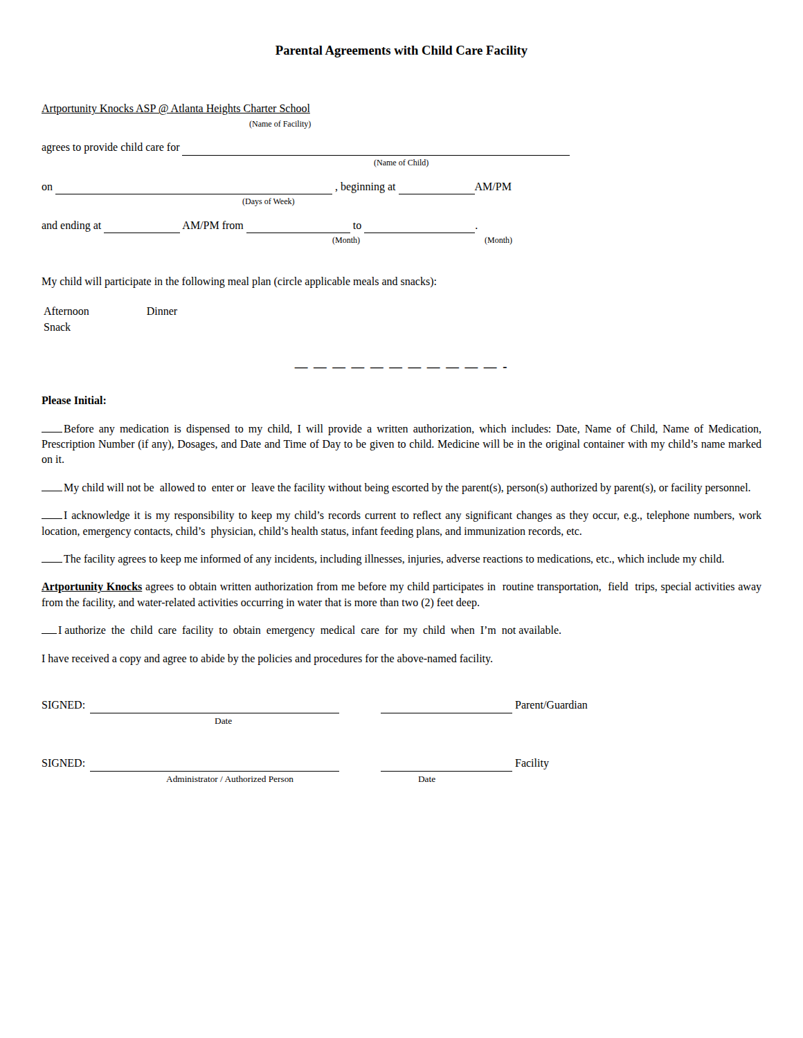Parental Agreements with Child Care Facility
Artportunity Knocks ASP @ Atlanta Heights Charter School
(Name of Facility)
agrees to provide child care for
(Name of Child)
on , beginning at AM/PM
(Days of Week)
and ending at AM/PM from to .
(Month) (Month)
My child will participate in the following meal plan (circle applicable meals and snacks):
| Afternoon Snack | Dinner |
— — — — — — — — — — — -
Please Initial:
Before any medication is dispensed to my child, I will provide a written authorization, which includes: Date, Name of Child, Name of Medication, Prescription Number (if any), Dosages, and Date and Time of Day to be given to child. Medicine will be in the original container with my child’s name marked on it.
My child will not be allowed to enter or leave the facility without being escorted by the parent(s), person(s) authorized by parent(s), or facility personnel.
I acknowledge it is my responsibility to keep my child’s records current to reflect any significant changes as they occur, e.g., telephone numbers, work location, emergency contacts, child’s physician, child’s health status, infant feeding plans, and immunization records, etc.
The facility agrees to keep me informed of any incidents, including illnesses, injuries, adverse reactions to medications, etc., which include my child.
Artportunity Knocks agrees to obtain written authorization from me before my child participates in routine transportation, field trips, special activities away from the facility, and water-related activities occurring in water that is more than two (2) feet deep.
I authorize the child care facility to obtain emergency medical care for my child when I’m not available.
I have received a copy and agree to abide by the policies and procedures for the above-named facility.
SIGNED: Parent/Guardian
Date
SIGNED: Facility
Administrator / Authorized Person Date